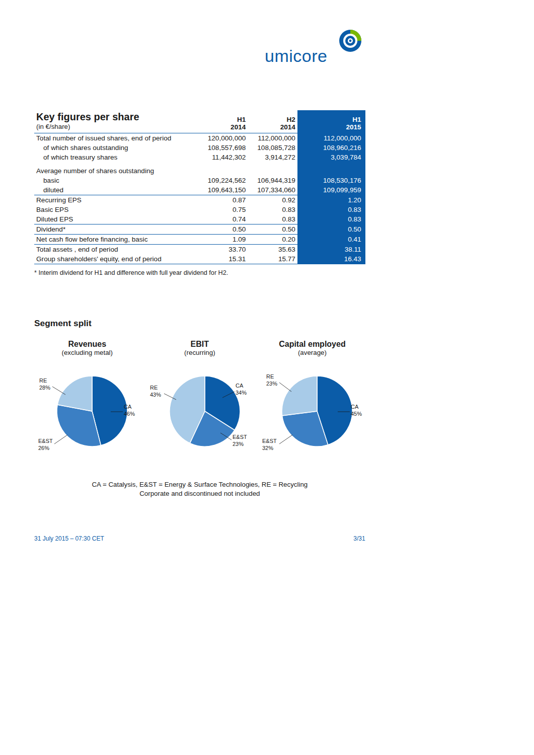umicore
| Key figures per share (in €/share) | H1 2014 | H2 2014 | H1 2015 |
| --- | --- | --- | --- |
| Total number of issued shares, end of period | 120,000,000 | 112,000,000 | 112,000,000 |
| of which shares outstanding | 108,557,698 | 108,085,728 | 108,960,216 |
| of which treasury shares | 11,442,302 | 3,914,272 | 3,039,784 |
| Average number of shares outstanding | | | |
| basic | 109,224,562 | 106,944,319 | 108,530,176 |
| diluted | 109,643,150 | 107,334,060 | 109,099,959 |
| Recurring EPS | 0.87 | 0.92 | 1.20 |
| Basic EPS | 0.75 | 0.83 | 0.83 |
| Diluted EPS | 0.74 | 0.83 | 0.83 |
| Dividend* | 0.50 | 0.50 | 0.50 |
| Net cash flow before financing, basic | 1.09 | 0.20 | 0.41 |
| Total assets , end of period | 33.70 | 35.63 | 38.11 |
| Group shareholders' equity, end of period | 15.31 | 15.77 | 16.43 |
* Interim dividend for H1 and difference with full year dividend for H2.
Segment split
Revenues
(excluding metal)
RE 28% CA 46% E&ST 26%
EBIT
(recurring)
RE 43% CA 34% E&ST 23%
Capital employed
(average)
RE 23% CA 45% E&ST 32%
CA = Catalysis, E&ST = Energy & Surface Technologies, RE = Recycling
Corporate and discontinued not included
31 July 2015 – 07:30 CET 3/31